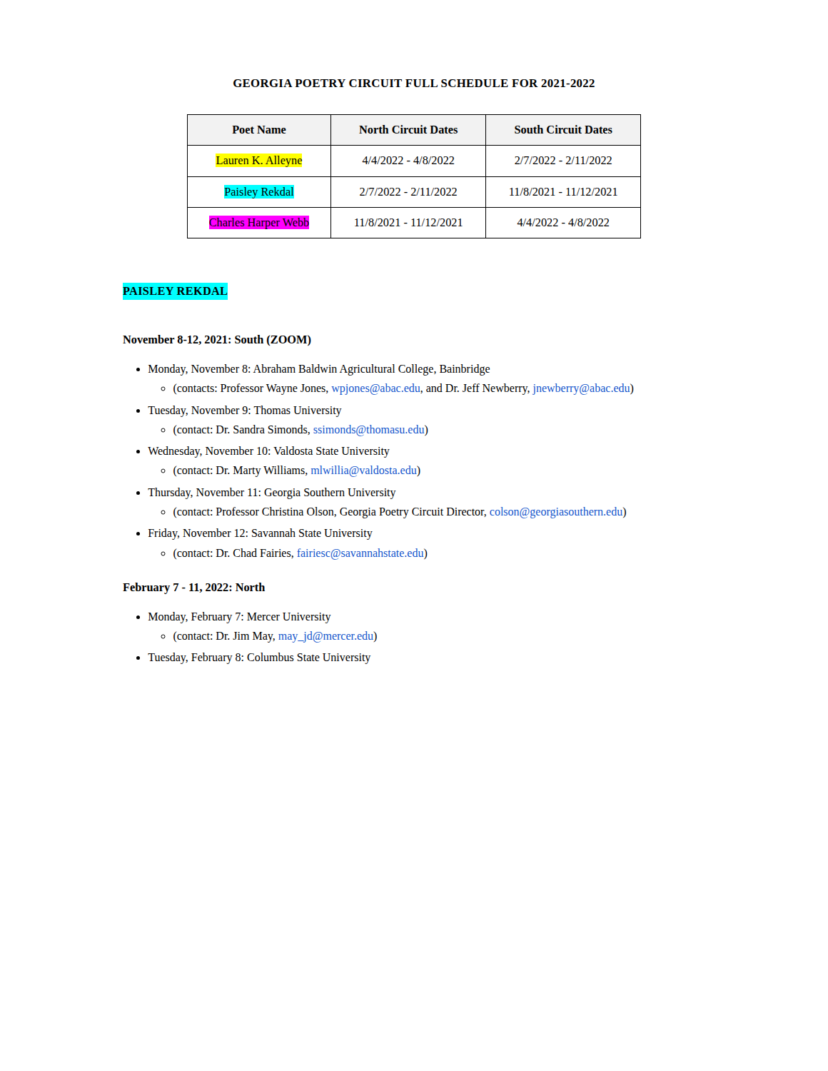GEORGIA POETRY CIRCUIT FULL SCHEDULE FOR 2021-2022
| Poet Name | North Circuit Dates | South Circuit Dates |
| --- | --- | --- |
| Lauren K. Alleyne | 4/4/2022 - 4/8/2022 | 2/7/2022 - 2/11/2022 |
| Paisley Rekdal | 2/7/2022 - 2/11/2022 | 11/8/2021 - 11/12/2021 |
| Charles Harper Webb | 11/8/2021 - 11/12/2021 | 4/4/2022 - 4/8/2022 |
PAISLEY REKDAL
November 8-12, 2021: South (ZOOM)
Monday, November 8: Abraham Baldwin Agricultural College, Bainbridge
(contacts: Professor Wayne Jones, wpjones@abac.edu, and Dr. Jeff Newberry, jnewberry@abac.edu)
Tuesday, November 9: Thomas University
(contact: Dr. Sandra Simonds, ssimonds@thomasu.edu)
Wednesday, November 10: Valdosta State University
(contact: Dr. Marty Williams, mlwillia@valdosta.edu)
Thursday, November 11: Georgia Southern University
(contact: Professor Christina Olson, Georgia Poetry Circuit Director, colson@georgiasouthern.edu)
Friday, November 12: Savannah State University
(contact: Dr. Chad Fairies, fairiesc@savannahstate.edu)
February 7 - 11, 2022: North
Monday, February 7: Mercer University
(contact: Dr. Jim May, may_jd@mercer.edu)
Tuesday, February 8: Columbus State University